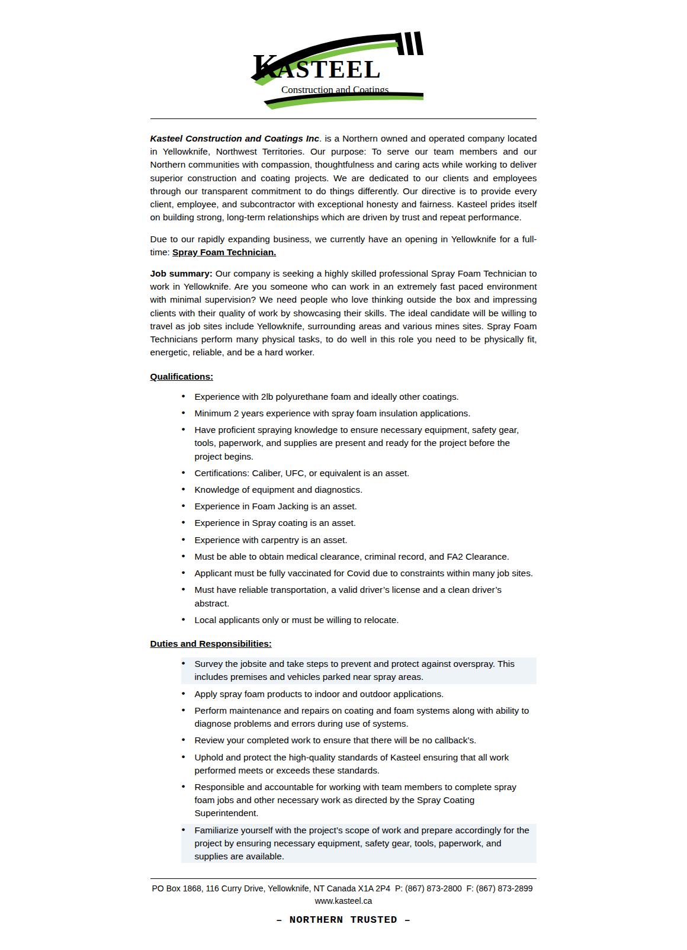Kasteel Construction and Coatings K ASTEEL Construction and Coatings
Kasteel Construction and Coatings Inc. is a Northern owned and operated company located in Yellowknife, Northwest Territories. Our purpose: To serve our team members and our Northern communities with compassion, thoughtfulness and caring acts while working to deliver superior construction and coating projects. We are dedicated to our clients and employees through our transparent commitment to do things differently. Our directive is to provide every client, employee, and subcontractor with exceptional honesty and fairness. Kasteel prides itself on building strong, long-term relationships which are driven by trust and repeat performance.
Due to our rapidly expanding business, we currently have an opening in Yellowknife for a full-time: Spray Foam Technician.
Job summary: Our company is seeking a highly skilled professional Spray Foam Technician to work in Yellowknife. Are you someone who can work in an extremely fast paced environment with minimal supervision? We need people who love thinking outside the box and impressing clients with their quality of work by showcasing their skills. The ideal candidate will be willing to travel as job sites include Yellowknife, surrounding areas and various mines sites. Spray Foam Technicians perform many physical tasks, to do well in this role you need to be physically fit, energetic, reliable, and be a hard worker.
Qualifications:
Experience with 2lb polyurethane foam and ideally other coatings.
Minimum 2 years experience with spray foam insulation applications.
Have proficient spraying knowledge to ensure necessary equipment, safety gear, tools, paperwork, and supplies are present and ready for the project before the project begins.
Certifications: Caliber, UFC, or equivalent is an asset.
Knowledge of equipment and diagnostics.
Experience in Foam Jacking is an asset.
Experience in Spray coating is an asset.
Experience with carpentry is an asset.
Must be able to obtain medical clearance, criminal record, and FA2 Clearance.
Applicant must be fully vaccinated for Covid due to constraints within many job sites.
Must have reliable transportation, a valid driver’s license and a clean driver’s abstract.
Local applicants only or must be willing to relocate.
Duties and Responsibilities:
Survey the jobsite and take steps to prevent and protect against overspray. This includes premises and vehicles parked near spray areas.
Apply spray foam products to indoor and outdoor applications.
Perform maintenance and repairs on coating and foam systems along with ability to diagnose problems and errors during use of systems.
Review your completed work to ensure that there will be no callback’s.
Uphold and protect the high-quality standards of Kasteel ensuring that all work performed meets or exceeds these standards.
Responsible and accountable for working with team members to complete spray foam jobs and other necessary work as directed by the Spray Coating Superintendent.
Familiarize yourself with the project’s scope of work and prepare accordingly for the project by ensuring necessary equipment, safety gear, tools, paperwork, and supplies are available.
PO Box 1868, 116 Curry Drive, Yellowknife, NT Canada X1A 2P4 P: (867) 873-2800 F: (867) 873-2899 www.kasteel.ca
– NORTHERN TRUSTED –